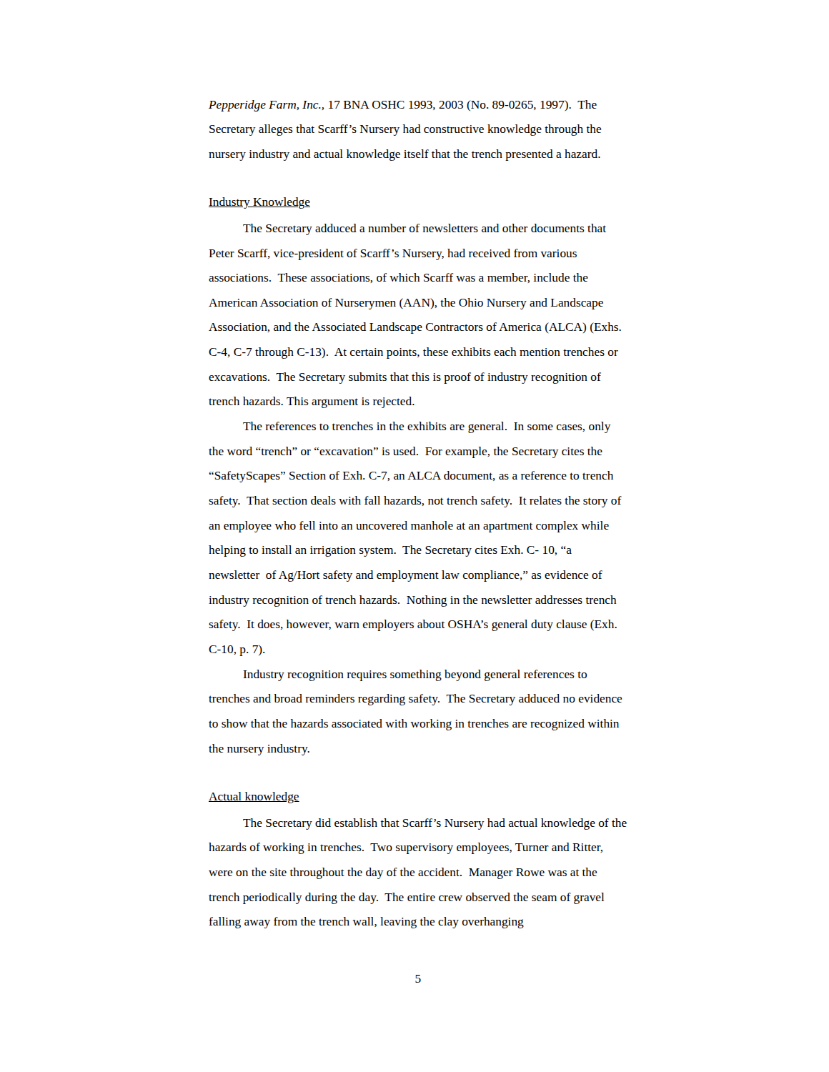Pepperidge Farm, Inc., 17 BNA OSHC 1993, 2003 (No. 89-0265, 1997). The Secretary alleges that Scarff’s Nursery had constructive knowledge through the nursery industry and actual knowledge itself that the trench presented a hazard.
Industry Knowledge
The Secretary adduced a number of newsletters and other documents that Peter Scarff, vice-president of Scarff’s Nursery, had received from various associations. These associations, of which Scarff was a member, include the American Association of Nurserymen (AAN), the Ohio Nursery and Landscape Association, and the Associated Landscape Contractors of America (ALCA) (Exhs. C-4, C-7 through C-13). At certain points, these exhibits each mention trenches or excavations. The Secretary submits that this is proof of industry recognition of trench hazards. This argument is rejected.
The references to trenches in the exhibits are general. In some cases, only the word “trench” or “excavation” is used. For example, the Secretary cites the “SafetyScapes” Section of Exh. C-7, an ALCA document, as a reference to trench safety. That section deals with fall hazards, not trench safety. It relates the story of an employee who fell into an uncovered manhole at an apartment complex while helping to install an irrigation system. The Secretary cites Exh. C- 10, “a newsletter of Ag/Hort safety and employment law compliance,” as evidence of industry recognition of trench hazards. Nothing in the newsletter addresses trench safety. It does, however, warn employers about OSHA’s general duty clause (Exh. C-10, p. 7).
Industry recognition requires something beyond general references to trenches and broad reminders regarding safety. The Secretary adduced no evidence to show that the hazards associated with working in trenches are recognized within the nursery industry.
Actual knowledge
The Secretary did establish that Scarff’s Nursery had actual knowledge of the hazards of working in trenches. Two supervisory employees, Turner and Ritter, were on the site throughout the day of the accident. Manager Rowe was at the trench periodically during the day. The entire crew observed the seam of gravel falling away from the trench wall, leaving the clay overhanging
5